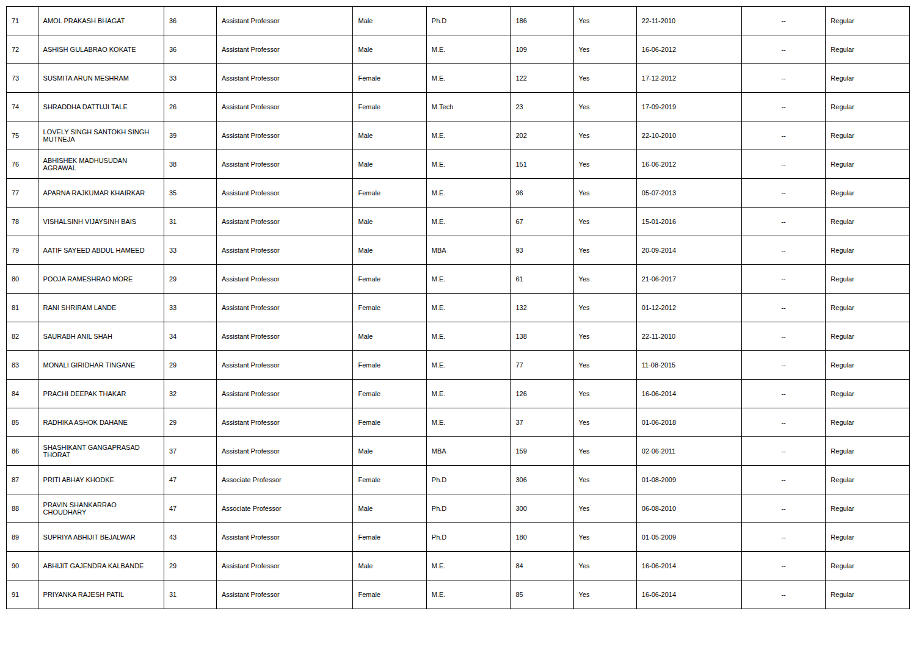| 71 | AMOL PRAKASH BHAGAT | 36 | Assistant Professor | Male | Ph.D | 186 | Yes | 22-11-2010 | -- | Regular |
| 72 | ASHISH GULABRAO KOKATE | 36 | Assistant Professor | Male | M.E. | 109 | Yes | 16-06-2012 | -- | Regular |
| 73 | SUSMITA ARUN MESHRAM | 33 | Assistant Professor | Female | M.E. | 122 | Yes | 17-12-2012 | -- | Regular |
| 74 | SHRADDHA DATTUJI TALE | 26 | Assistant Professor | Female | M.Tech | 23 | Yes | 17-09-2019 | -- | Regular |
| 75 | LOVELY SINGH SANTOKH SINGH MUTNEJA | 39 | Assistant Professor | Male | M.E. | 202 | Yes | 22-10-2010 | -- | Regular |
| 76 | ABHISHEK MADHUSUDAN AGRAWAL | 38 | Assistant Professor | Male | M.E. | 151 | Yes | 16-06-2012 | -- | Regular |
| 77 | APARNA RAJKUMAR KHAIRKAR | 35 | Assistant Professor | Female | M.E. | 96 | Yes | 05-07-2013 | -- | Regular |
| 78 | VISHALSINH VIJAYSINH BAIS | 31 | Assistant Professor | Male | M.E. | 67 | Yes | 15-01-2016 | -- | Regular |
| 79 | AATIF SAYEED ABDUL HAMEED | 33 | Assistant Professor | Male | MBA | 93 | Yes | 20-09-2014 | -- | Regular |
| 80 | POOJA RAMESHRAO MORE | 29 | Assistant Professor | Female | M.E. | 61 | Yes | 21-06-2017 | -- | Regular |
| 81 | RANI SHRIRAM LANDE | 33 | Assistant Professor | Female | M.E. | 132 | Yes | 01-12-2012 | -- | Regular |
| 82 | SAURABH ANIL SHAH | 34 | Assistant Professor | Male | M.E. | 138 | Yes | 22-11-2010 | -- | Regular |
| 83 | MONALI GIRIDHAR TINGANE | 29 | Assistant Professor | Female | M.E. | 77 | Yes | 11-08-2015 | -- | Regular |
| 84 | PRACHI DEEPAK THAKAR | 32 | Assistant Professor | Female | M.E. | 126 | Yes | 16-06-2014 | -- | Regular |
| 85 | RADHIKA ASHOK DAHANE | 29 | Assistant Professor | Female | M.E. | 37 | Yes | 01-06-2018 | -- | Regular |
| 86 | SHASHIKANT GANGAPRASAD THORAT | 37 | Assistant Professor | Male | MBA | 159 | Yes | 02-06-2011 | -- | Regular |
| 87 | PRITI ABHAY KHODKE | 47 | Associate Professor | Female | Ph.D | 306 | Yes | 01-08-2009 | -- | Regular |
| 88 | PRAVIN SHANKARRAO CHOUDHARY | 47 | Associate Professor | Male | Ph.D | 300 | Yes | 06-08-2010 | -- | Regular |
| 89 | SUPRIYA ABHIJIT BEJALWAR | 43 | Assistant Professor | Female | Ph.D | 180 | Yes | 01-05-2009 | -- | Regular |
| 90 | ABHIJIT GAJENDRA KALBANDE | 29 | Assistant Professor | Male | M.E. | 84 | Yes | 16-06-2014 | -- | Regular |
| 91 | PRIYANKA RAJESH PATIL | 31 | Assistant Professor | Female | M.E. | 85 | Yes | 16-06-2014 | -- | Regular |